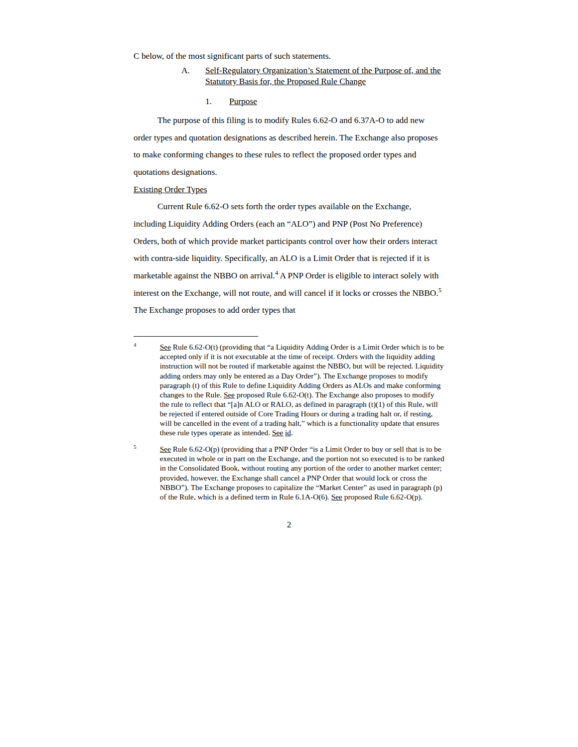C below, of the most significant parts of such statements.
A.
Self-Regulatory Organization’s Statement of the Purpose of, and the Statutory Basis for, the Proposed Rule Change
1.
Purpose
The purpose of this filing is to modify Rules 6.62-O and 6.37A-O to add new order types and quotation designations as described herein. The Exchange also proposes to make conforming changes to these rules to reflect the proposed order types and quotations designations.
Existing Order Types
Current Rule 6.62-O sets forth the order types available on the Exchange, including Liquidity Adding Orders (each an “ALO”) and PNP (Post No Preference) Orders, both of which provide market participants control over how their orders interact with contra-side liquidity. Specifically, an ALO is a Limit Order that is rejected if it is marketable against the NBBO on arrival.4 A PNP Order is eligible to interact solely with interest on the Exchange, will not route, and will cancel if it locks or crosses the NBBO.5 The Exchange proposes to add order types that
4
See Rule 6.62-O(t) (providing that “a Liquidity Adding Order is a Limit Order which is to be accepted only if it is not executable at the time of receipt. Orders with the liquidity adding instruction will not be routed if marketable against the NBBO, but will be rejected. Liquidity adding orders may only be entered as a Day Order”). The Exchange proposes to modify paragraph (t) of this Rule to define Liquidity Adding Orders as ALOs and make conforming changes to the Rule. See proposed Rule 6.62-O(t). The Exchange also proposes to modify the rule to reflect that “[a]n ALO or RALO, as defined in paragraph (t)(1) of this Rule, will be rejected if entered outside of Core Trading Hours or during a trading halt or, if resting, will be cancelled in the event of a trading halt,” which is a functionality update that ensures these rule types operate as intended. See id.
5
See Rule 6.62-O(p) (providing that a PNP Order “is a Limit Order to buy or sell that is to be executed in whole or in part on the Exchange, and the portion not so executed is to be ranked in the Consolidated Book, without routing any portion of the order to another market center; provided, however, the Exchange shall cancel a PNP Order that would lock or cross the NBBO”). The Exchange proposes to capitalize the “Market Center” as used in paragraph (p) of the Rule, which is a defined term in Rule 6.1A-O(6). See proposed Rule 6.62-O(p).
2